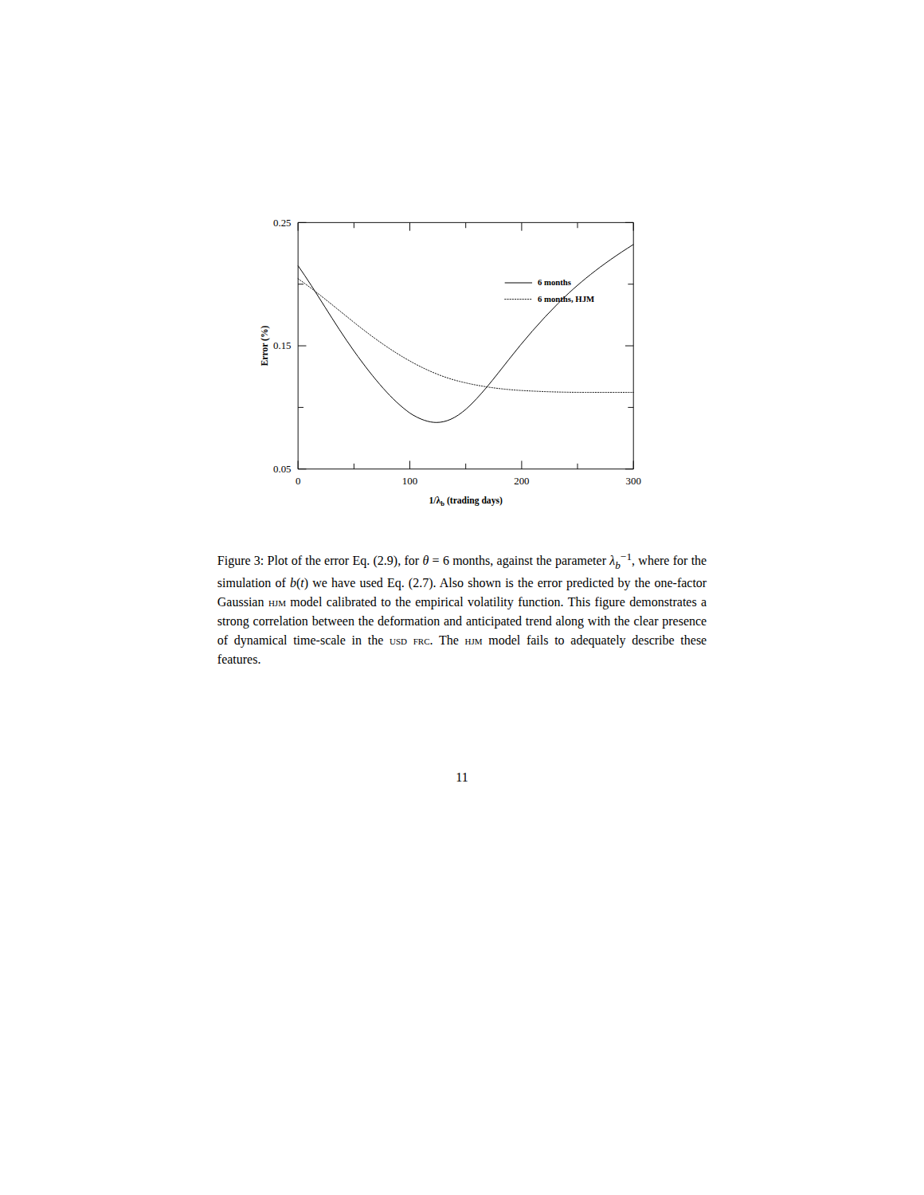0.25 0.15 0.05 0 100 200 300 Error (%) 1/λb (trading days) 6 months 6 months, HJM
Figure 3: Plot of the error Eq. (2.9), for θ = 6 months, against the parameter λb−1, where for the simulation of b(t) we have used Eq. (2.7). Also shown is the error predicted by the one-factor Gaussian hjm model calibrated to the empirical volatility function. This figure demonstrates a strong correlation between the deformation and anticipated trend along with the clear presence of dynamical time-scale in the usd frc. The hjm model fails to adequately describe these features.
11